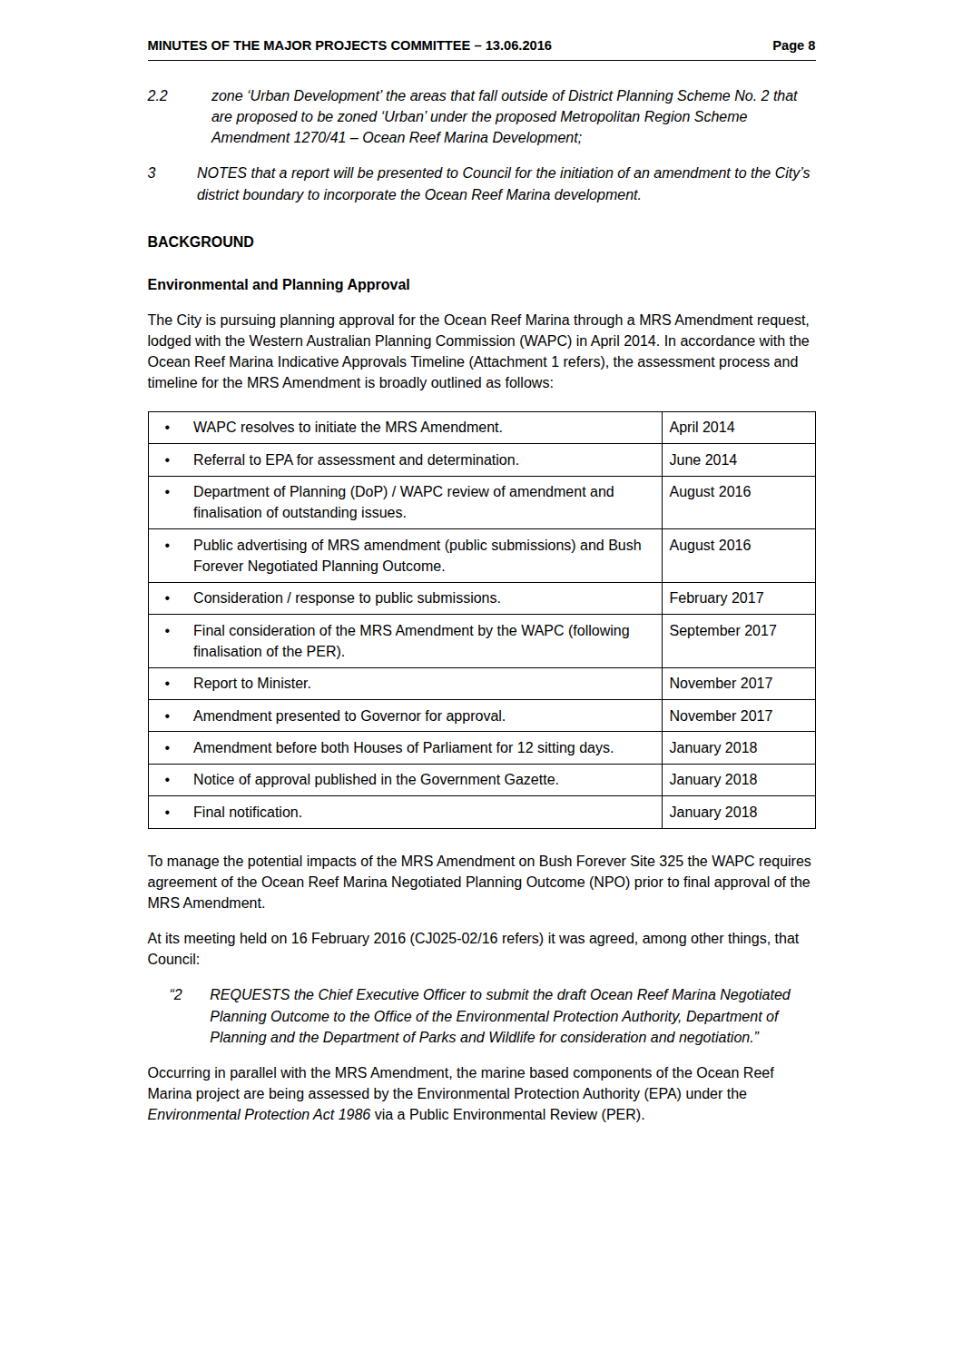Minutes of the Major Projects Committee – 13.06.2016 Page 8
2.2 zone ‘Urban Development’ the areas that fall outside of District Planning Scheme No. 2 that are proposed to be zoned ‘Urban’ under the proposed Metropolitan Region Scheme Amendment 1270/41 – Ocean Reef Marina Development;
3 NOTES that a report will be presented to Council for the initiation of an amendment to the City’s district boundary to incorporate the Ocean Reef Marina development.
Background
Environmental and Planning Approval
The City is pursuing planning approval for the Ocean Reef Marina through a MRS Amendment request, lodged with the Western Australian Planning Commission (WAPC) in April 2014. In accordance with the Ocean Reef Marina Indicative Approvals Timeline (Attachment 1 refers), the assessment process and timeline for the MRS Amendment is broadly outlined as follows:
| • | WAPC resolves to initiate the MRS Amendment. | April 2014 |
| • | Referral to EPA for assessment and determination. | June 2014 |
| • | Department of Planning (DoP) / WAPC review of amendment and finalisation of outstanding issues. | August 2016 |
| • | Public advertising of MRS amendment (public submissions) and Bush Forever Negotiated Planning Outcome. | August 2016 |
| • | Consideration / response to public submissions. | February 2017 |
| • | Final consideration of the MRS Amendment by the WAPC (following finalisation of the PER). | September 2017 |
| • | Report to Minister. | November 2017 |
| • | Amendment presented to Governor for approval. | November 2017 |
| • | Amendment before both Houses of Parliament for 12 sitting days. | January 2018 |
| • | Notice of approval published in the Government Gazette. | January 2018 |
| • | Final notification. | January 2018 |
To manage the potential impacts of the MRS Amendment on Bush Forever Site 325 the WAPC requires agreement of the Ocean Reef Marina Negotiated Planning Outcome (NPO) prior to final approval of the MRS Amendment.
At its meeting held on 16 February 2016 (CJ025-02/16 refers) it was agreed, among other things, that Council:
“2 REQUESTS the Chief Executive Officer to submit the draft Ocean Reef Marina Negotiated Planning Outcome to the Office of the Environmental Protection Authority, Department of Planning and the Department of Parks and Wildlife for consideration and negotiation.”
Occurring in parallel with the MRS Amendment, the marine based components of the Ocean Reef Marina project are being assessed by the Environmental Protection Authority (EPA) under the Environmental Protection Act 1986 via a Public Environmental Review (PER).